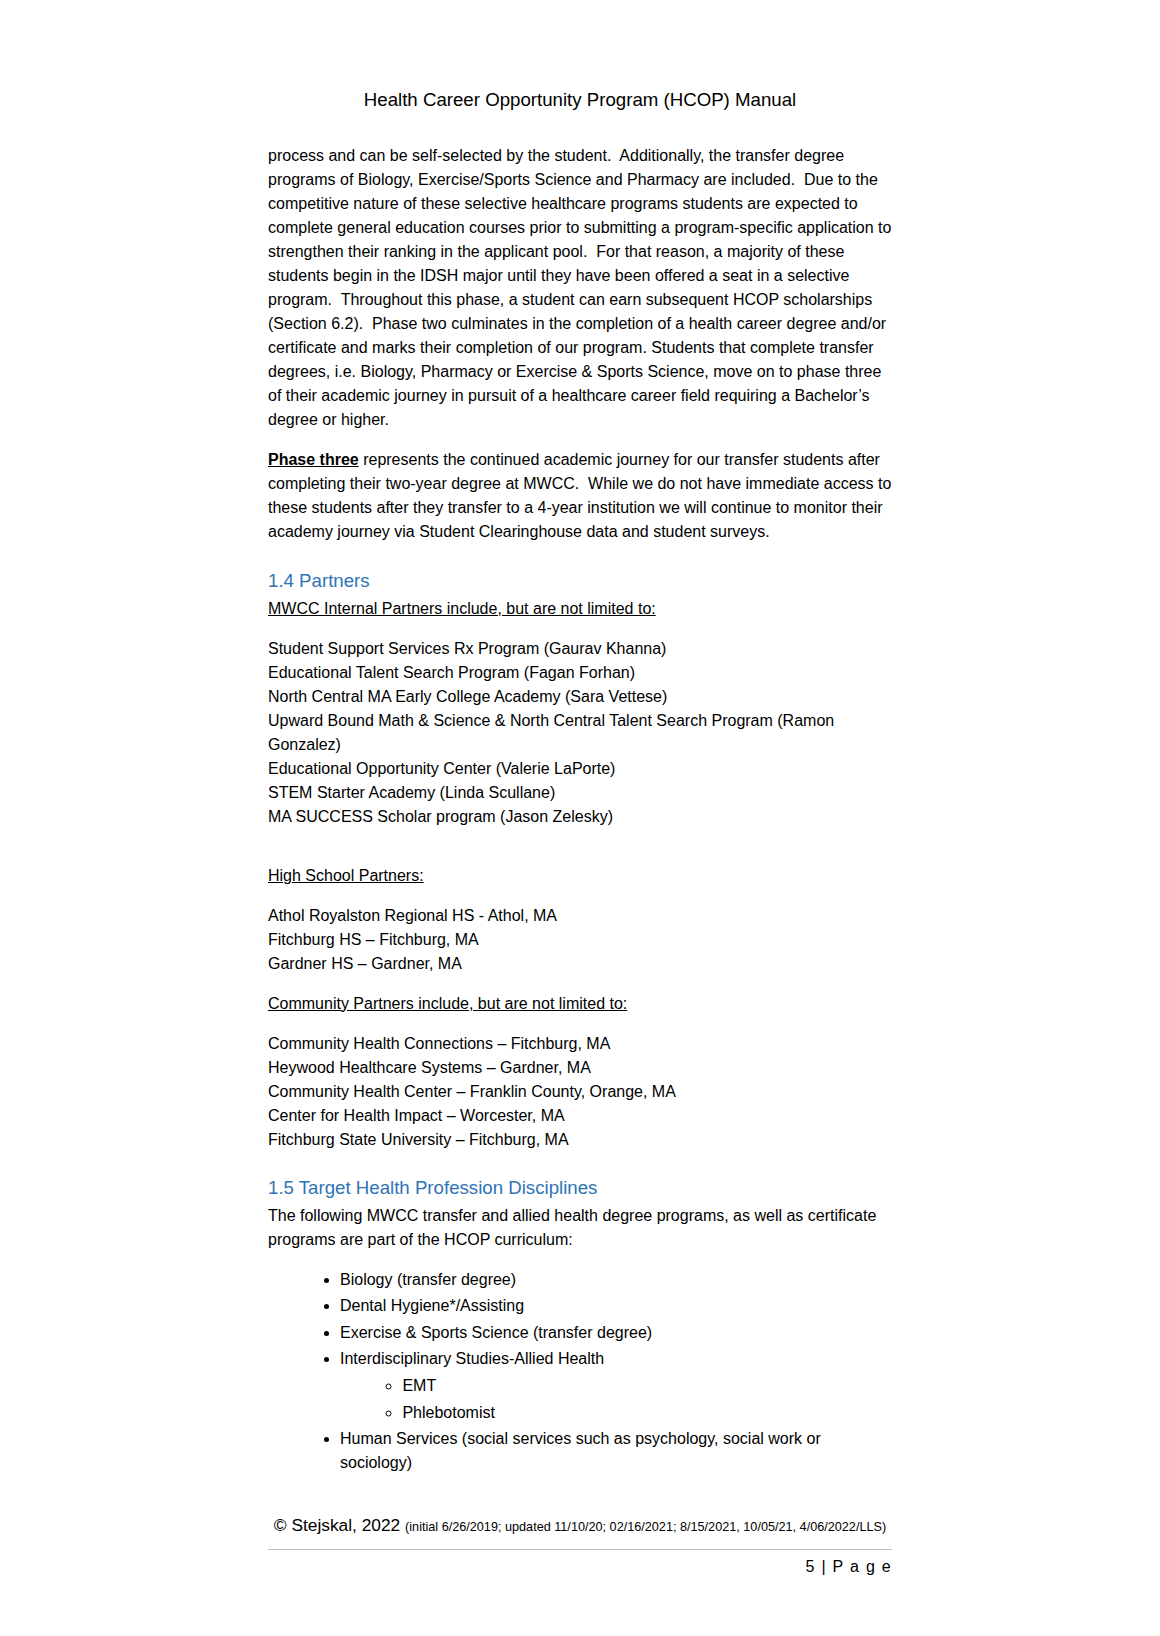Health Career Opportunity Program (HCOP) Manual
process and can be self-selected by the student. Additionally, the transfer degree programs of Biology, Exercise/Sports Science and Pharmacy are included. Due to the competitive nature of these selective healthcare programs students are expected to complete general education courses prior to submitting a program-specific application to strengthen their ranking in the applicant pool. For that reason, a majority of these students begin in the IDSH major until they have been offered a seat in a selective program. Throughout this phase, a student can earn subsequent HCOP scholarships (Section 6.2). Phase two culminates in the completion of a health career degree and/or certificate and marks their completion of our program. Students that complete transfer degrees, i.e. Biology, Pharmacy or Exercise & Sports Science, move on to phase three of their academic journey in pursuit of a healthcare career field requiring a Bachelor’s degree or higher.
Phase three represents the continued academic journey for our transfer students after completing their two-year degree at MWCC. While we do not have immediate access to these students after they transfer to a 4-year institution we will continue to monitor their academy journey via Student Clearinghouse data and student surveys.
1.4 Partners
MWCC Internal Partners include, but are not limited to:
Student Support Services Rx Program (Gaurav Khanna)
Educational Talent Search Program (Fagan Forhan)
North Central MA Early College Academy (Sara Vettese)
Upward Bound Math & Science & North Central Talent Search Program (Ramon Gonzalez)
Educational Opportunity Center (Valerie LaPorte)
STEM Starter Academy (Linda Scullane)
MA SUCCESS Scholar program (Jason Zelesky)
High School Partners:
Athol Royalston Regional HS - Athol, MA
Fitchburg HS – Fitchburg, MA
Gardner HS – Gardner, MA
Community Partners include, but are not limited to:
Community Health Connections – Fitchburg, MA
Heywood Healthcare Systems – Gardner, MA
Community Health Center – Franklin County, Orange, MA
Center for Health Impact – Worcester, MA
Fitchburg State University – Fitchburg, MA
1.5 Target Health Profession Disciplines
The following MWCC transfer and allied health degree programs, as well as certificate programs are part of the HCOP curriculum:
Biology (transfer degree)
Dental Hygiene*/Assisting
Exercise & Sports Science (transfer degree)
Interdisciplinary Studies-Allied Health
EMT
Phlebotomist
Human Services (social services such as psychology, social work or sociology)
© Stejskal, 2022 (initial 6/26/2019; updated 11/10/20; 02/16/2021; 8/15/2021, 10/05/21, 4/06/2022/LLS)
5 | P a g e